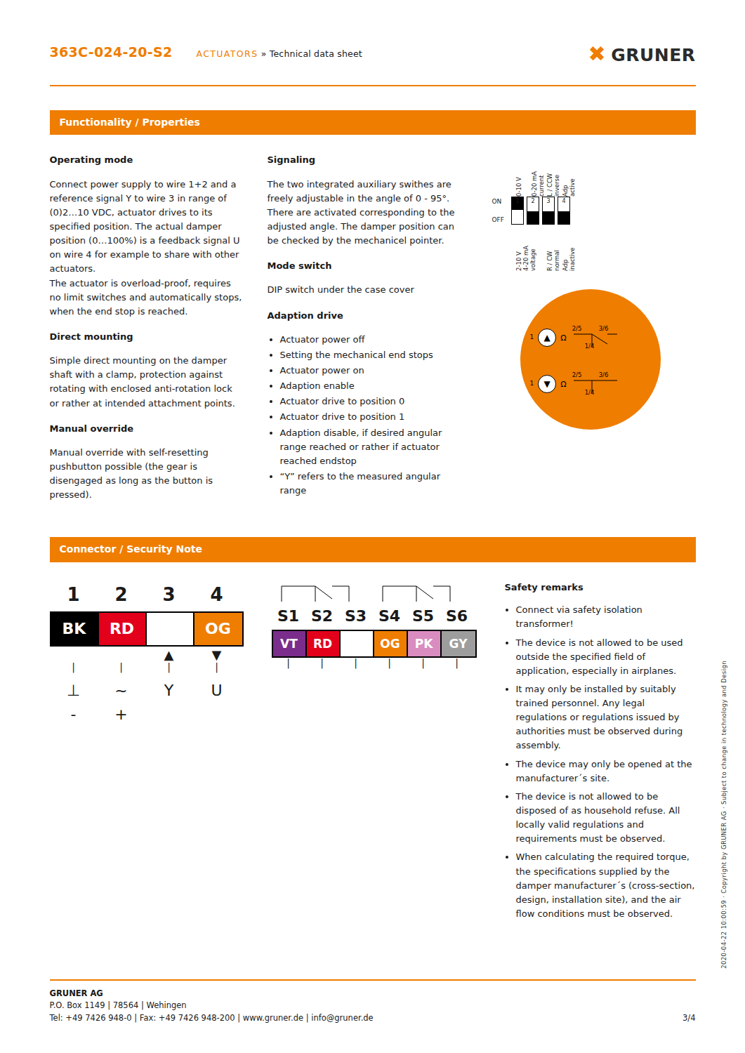363C-024-20-S2
ACTUATORS » Technical data sheet
✖GRUNER
Functionality / Properties
Operating mode
Connect power supply to wire 1+2 and a reference signal Y to wire 3 in range of (0)2…10 VDC, actuator drives to its specified position. The actual damper position (0…100%) is a feedback signal U on wire 4 for example to share with other actuators.
The actuator is overload-proof, requires no limit switches and automatically stops, when the end stop is reached.
Direct mounting
Simple direct mounting on the damper shaft with a clamp, protection against rotating with enclosed anti-rotation lock or rather at intended attachment points.
Manual override
Manual override with self-resetting pushbutton possible (the gear is disengaged as long as the button is pressed).
Signaling
The two integrated auxiliary swithes are freely adjustable in the angle of 0 - 95°. There are activated corresponding to the adjusted angle. The damper position can be checked by the mechanicel pointer.
Mode switch
DIP switch under the case cover
Adaption drive
Actuator power off
Setting the mechanical end stops
Actuator power on
Adaption enable
Actuator drive to position 0
Actuator drive to position 1
Adaption disable, if desired angular range reached or rather if actuator reached endstop
“Y” refers to the measured angular range
0-10 V
0-20 mA current
L / CCW inverse
Adp active
ON OFF
1
2
3
4
2-10 V 4-20 mA voltage
R / CW normal
Adp inactive
1
▲
Ω
2/5 3/6 1/4
1
▼
Ω
2/5 3/6 1/4
Connector / Security Note
1234
BK
RD
WH
OG
▲▼
||||
⊥~YU
-+
S1 S2 S3 S4 S5 S6
VT
RD
WH
OG
PK
GY
||||||
Safety remarks
Connect via safety isolation transformer!
The device is not allowed to be used outside the specified field of application, especially in airplanes.
It may only be installed by suitably trained personnel. Any legal regulations or regulations issued by authorities must be observed during assembly.
The device may only be opened at the manufacturer´s site.
The device is not allowed to be disposed of as household refuse. All locally valid regulations and requirements must be observed.
When calculating the required torque, the specifications supplied by the damper manufacturer´s (cross-section, design, installation site), and the air flow conditions must be observed.
2020-04-22 10:00:59 · Copyright by GRUNER AG · Subject to change in technology and Design
GRUNER AG
P.O. Box 1149 | 78564 | Wehingen
Tel: +49 7426 948-0 | Fax: +49 7426 948-200 | www.gruner.de | info@gruner.de 3/4